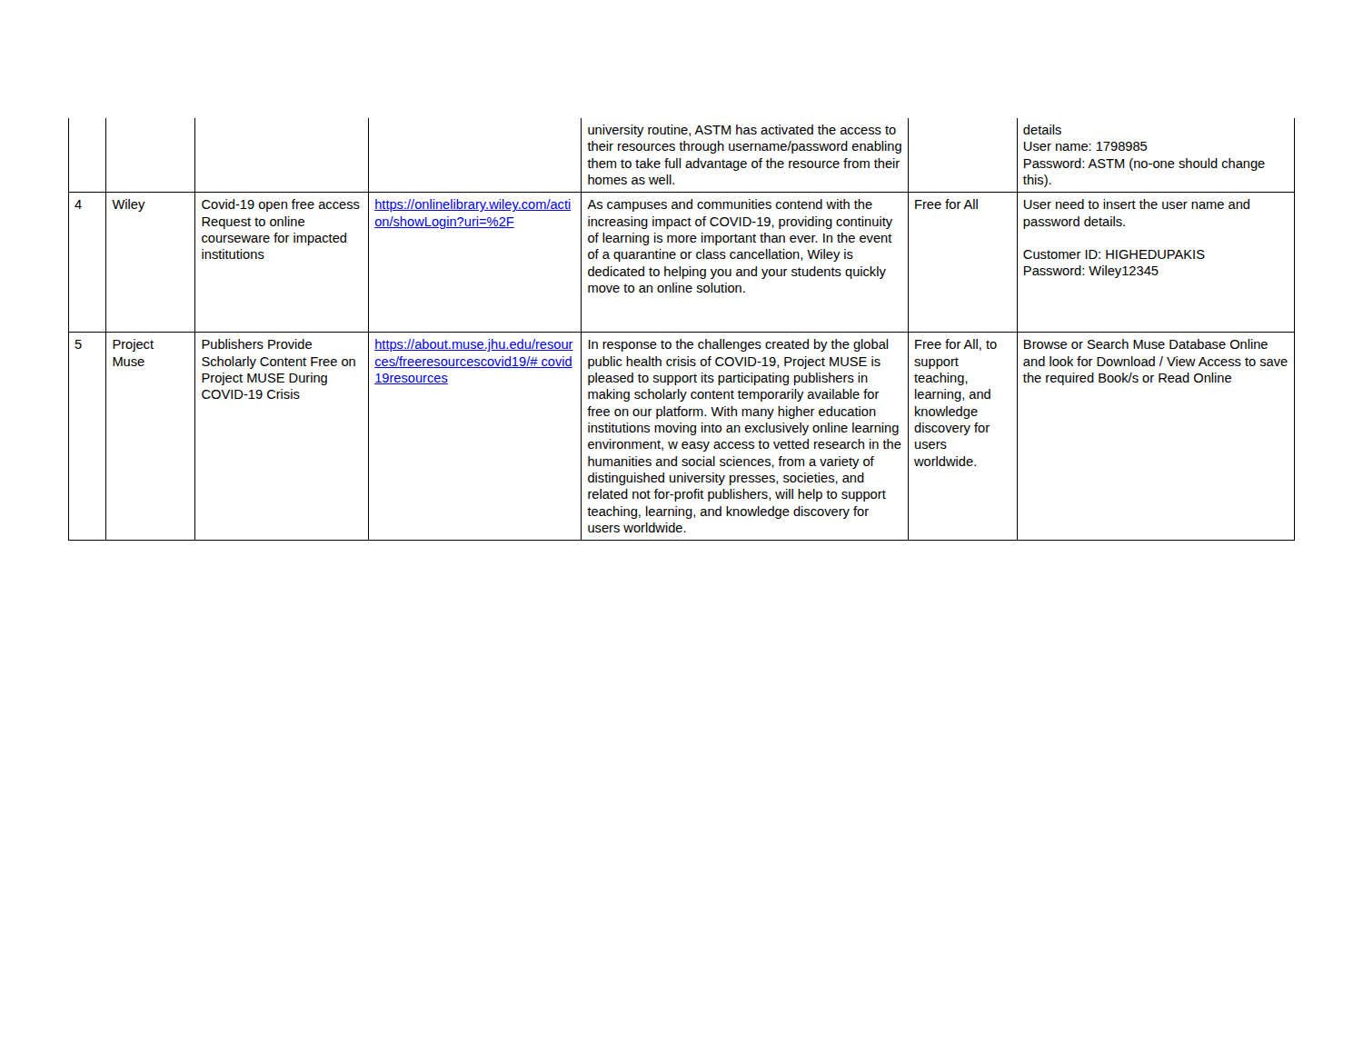| | | | | university routine, ASTM has activated the access to their resources through username/password enabling them to take full advantage of the resource from their homes as well. | | details User name: 1798985 Password: ASTM (no-one should change this). |
| 4 | Wiley | Covid-19 open free access Request to online courseware for impacted institutions | https://onlinelibrary.wiley.com/action/showLogin?uri=%2F | As campuses and communities contend with the increasing impact of COVID-19, providing continuity of learning is more important than ever. In the event of a quarantine or class cancellation, Wiley is dedicated to helping you and your students quickly move to an online solution. | Free for All | User need to insert the user name and password details. Customer ID: HIGHEDUPAKIS Password: Wiley12345 |
| 5 | Project Muse | Publishers Provide Scholarly Content Free on Project MUSE During COVID-19 Crisis | https://about.muse.jhu.edu/resources/freeresourcescovid19/# covid19resources | In response to the challenges created by the global public health crisis of COVID-19, Project MUSE is pleased to support its participating publishers in making scholarly content temporarily available for free on our platform. With many higher education institutions moving into an exclusively online learning environment, w easy access to vetted research in the humanities and social sciences, from a variety of distinguished university presses, societies, and related not for-profit publishers, will help to support teaching, learning, and knowledge discovery for users worldwide. | Free for All, to support teaching, learning, and knowledge discovery for users worldwide. | Browse or Search Muse Database Online and look for Download / View Access to save the required Book/s or Read Online |